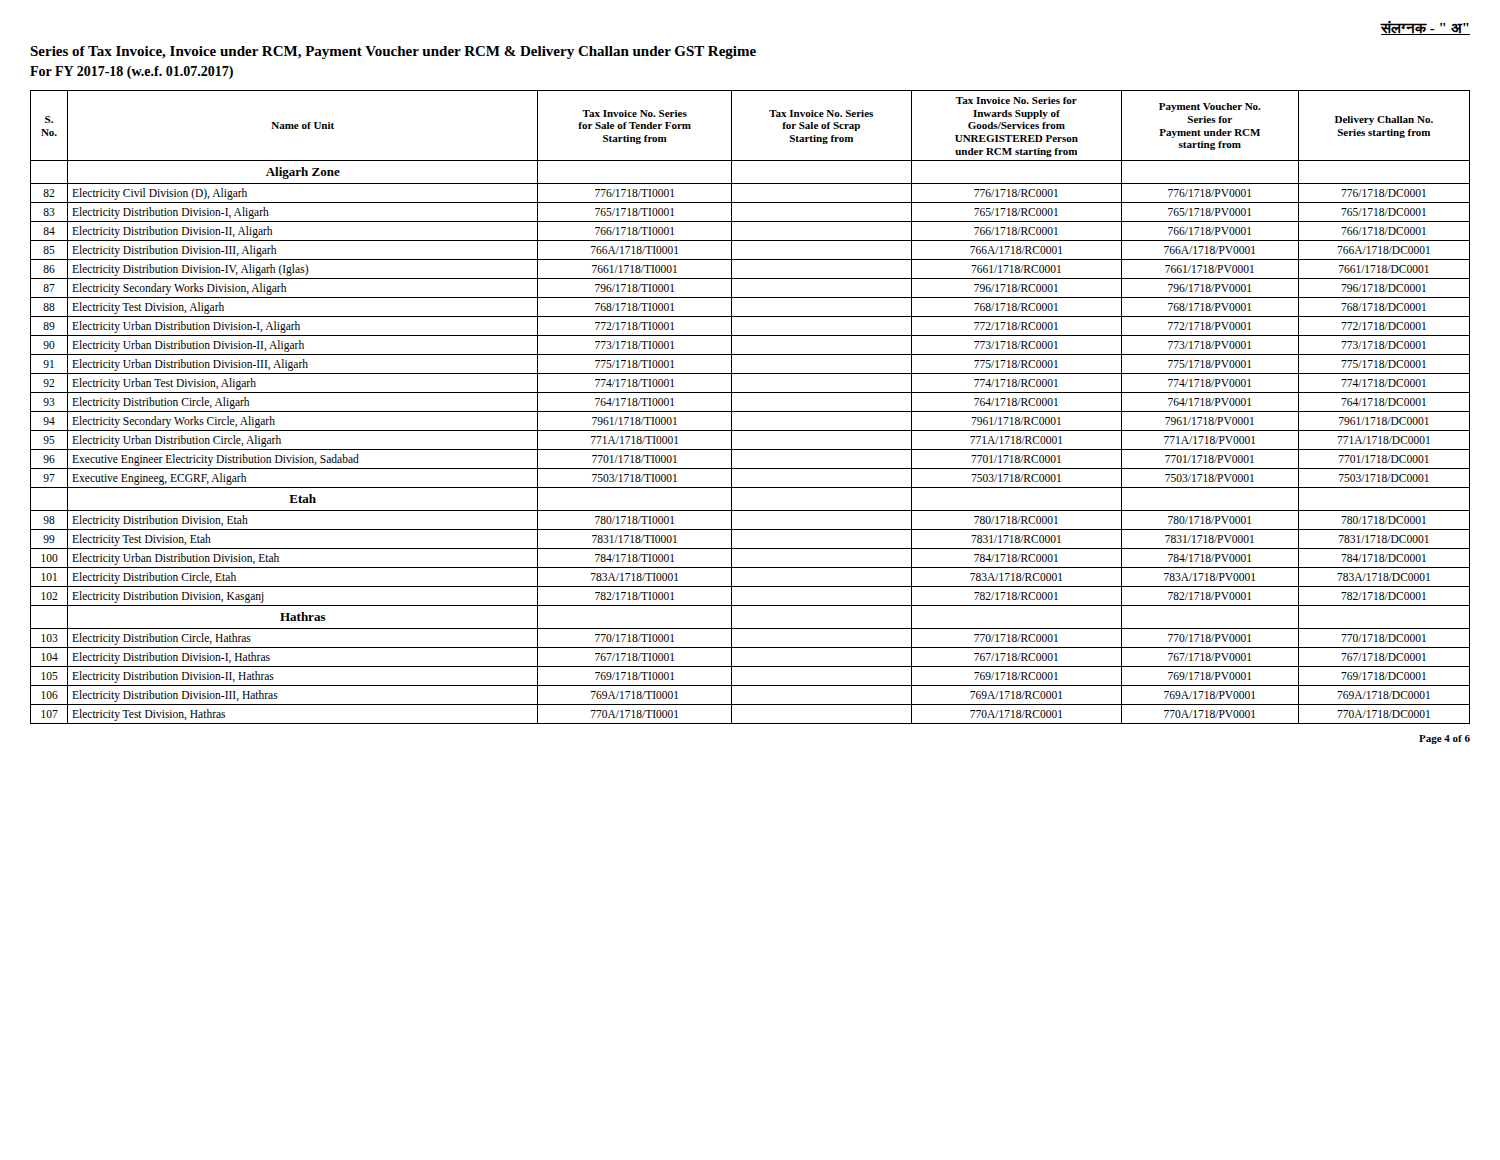संलग्नक - " अ"
Series of Tax Invoice, Invoice under RCM, Payment Voucher under RCM & Delivery Challan under GST Regime
For FY 2017-18 (w.e.f. 01.07.2017)
| S. No. | Name of Unit | Tax Invoice No. Series for Sale of Tender Form Starting from | Tax Invoice No. Series for Sale of Scrap Starting from | Tax Invoice No. Series for Inwards Supply of Goods/Services from UNREGISTERED Person under RCM starting from | Payment Voucher No. Series for Payment under RCM starting from | Delivery Challan No. Series starting from |
| --- | --- | --- | --- | --- | --- | --- |
| | Aligarh Zone | | | | | |
| 82 | Electricity Civil Division (D), Aligarh | 776/1718/TI0001 | | 776/1718/RC0001 | 776/1718/PV0001 | 776/1718/DC0001 |
| 83 | Electricity Distribution Division-I, Aligarh | 765/1718/TI0001 | | 765/1718/RC0001 | 765/1718/PV0001 | 765/1718/DC0001 |
| 84 | Electricity Distribution Division-II, Aligarh | 766/1718/TI0001 | | 766/1718/RC0001 | 766/1718/PV0001 | 766/1718/DC0001 |
| 85 | Electricity Distribution Division-III, Aligarh | 766A/1718/TI0001 | | 766A/1718/RC0001 | 766A/1718/PV0001 | 766A/1718/DC0001 |
| 86 | Electricity Distribution Division-IV, Aligarh (Iglas) | 7661/1718/TI0001 | | 7661/1718/RC0001 | 7661/1718/PV0001 | 7661/1718/DC0001 |
| 87 | Electricity Secondary Works Division, Aligarh | 796/1718/TI0001 | | 796/1718/RC0001 | 796/1718/PV0001 | 796/1718/DC0001 |
| 88 | Electricity Test Division, Aligarh | 768/1718/TI0001 | | 768/1718/RC0001 | 768/1718/PV0001 | 768/1718/DC0001 |
| 89 | Electricity Urban Distribution Division-I, Aligarh | 772/1718/TI0001 | | 772/1718/RC0001 | 772/1718/PV0001 | 772/1718/DC0001 |
| 90 | Electricity Urban Distribution Division-II, Aligarh | 773/1718/TI0001 | | 773/1718/RC0001 | 773/1718/PV0001 | 773/1718/DC0001 |
| 91 | Electricity Urban Distribution Division-III, Aligarh | 775/1718/TI0001 | | 775/1718/RC0001 | 775/1718/PV0001 | 775/1718/DC0001 |
| 92 | Electricity Urban Test Division, Aligarh | 774/1718/TI0001 | | 774/1718/RC0001 | 774/1718/PV0001 | 774/1718/DC0001 |
| 93 | Electricity Distribution Circle, Aligarh | 764/1718/TI0001 | | 764/1718/RC0001 | 764/1718/PV0001 | 764/1718/DC0001 |
| 94 | Electricity Secondary Works Circle, Aligarh | 7961/1718/TI0001 | | 7961/1718/RC0001 | 7961/1718/PV0001 | 7961/1718/DC0001 |
| 95 | Electricity Urban Distribution Circle, Aligarh | 771A/1718/TI0001 | | 771A/1718/RC0001 | 771A/1718/PV0001 | 771A/1718/DC0001 |
| 96 | Executive Engineer Electricity Distribution Division, Sadabad | 7701/1718/TI0001 | | 7701/1718/RC0001 | 7701/1718/PV0001 | 7701/1718/DC0001 |
| 97 | Executive Engineeg, ECGRF, Aligarh | 7503/1718/TI0001 | | 7503/1718/RC0001 | 7503/1718/PV0001 | 7503/1718/DC0001 |
| | Etah | | | | | |
| 98 | Electricity Distribution Division, Etah | 780/1718/TI0001 | | 780/1718/RC0001 | 780/1718/PV0001 | 780/1718/DC0001 |
| 99 | Electricity Test Division, Etah | 7831/1718/TI0001 | | 7831/1718/RC0001 | 7831/1718/PV0001 | 7831/1718/DC0001 |
| 100 | Electricity Urban Distribution Division, Etah | 784/1718/TI0001 | | 784/1718/RC0001 | 784/1718/PV0001 | 784/1718/DC0001 |
| 101 | Electricity Distribution Circle, Etah | 783A/1718/TI0001 | | 783A/1718/RC0001 | 783A/1718/PV0001 | 783A/1718/DC0001 |
| 102 | Electricity Distribution Division, Kasganj | 782/1718/TI0001 | | 782/1718/RC0001 | 782/1718/PV0001 | 782/1718/DC0001 |
| | Hathras | | | | | |
| 103 | Electricity Distribution Circle, Hathras | 770/1718/TI0001 | | 770/1718/RC0001 | 770/1718/PV0001 | 770/1718/DC0001 |
| 104 | Electricity Distribution Division-I, Hathras | 767/1718/TI0001 | | 767/1718/RC0001 | 767/1718/PV0001 | 767/1718/DC0001 |
| 105 | Electricity Distribution Division-II, Hathras | 769/1718/TI0001 | | 769/1718/RC0001 | 769/1718/PV0001 | 769/1718/DC0001 |
| 106 | Electricity Distribution Division-III, Hathras | 769A/1718/TI0001 | | 769A/1718/RC0001 | 769A/1718/PV0001 | 769A/1718/DC0001 |
| 107 | Electricity Test Division, Hathras | 770A/1718/TI0001 | | 770A/1718/RC0001 | 770A/1718/PV0001 | 770A/1718/DC0001 |
Page 4 of 6